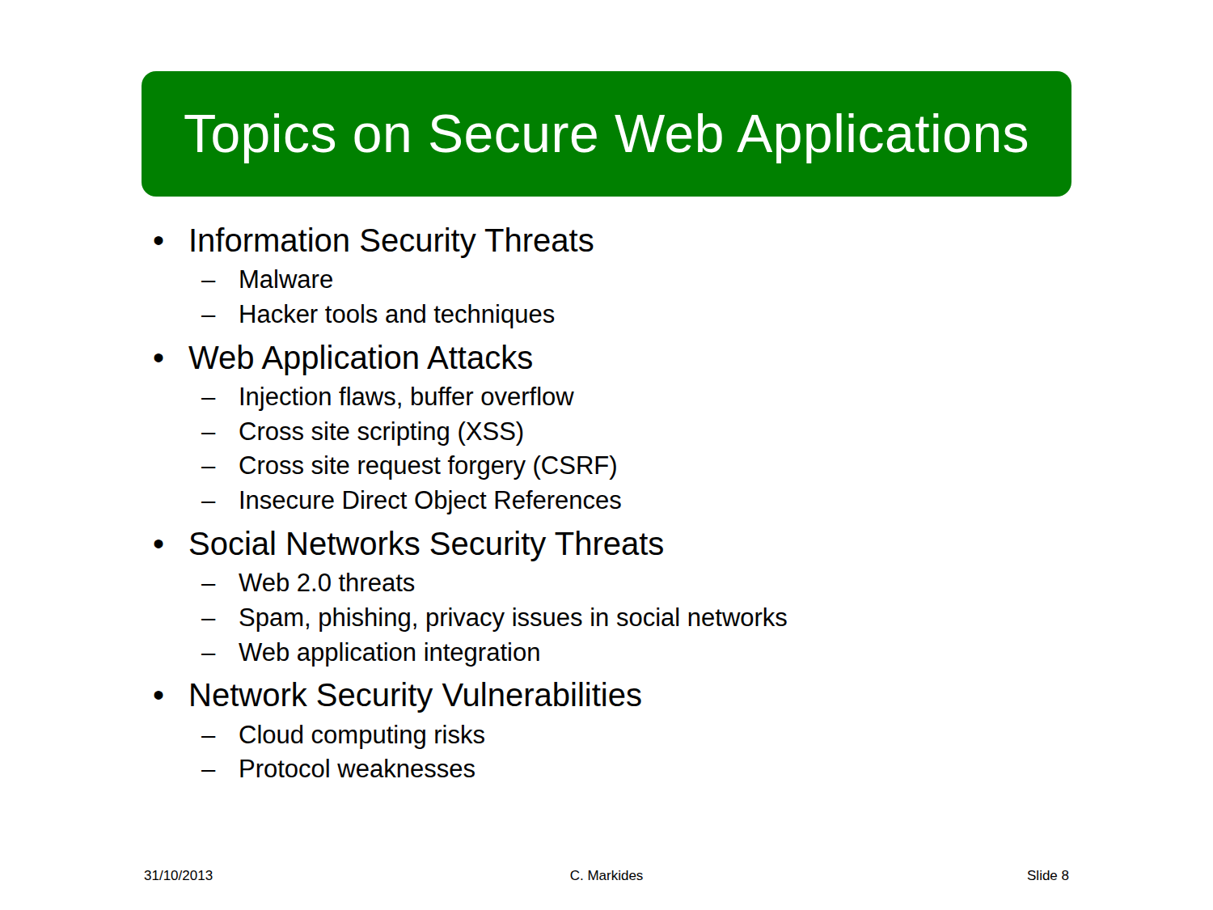Topics on Secure Web Applications
•Information Security Threats
–Malware
–Hacker tools and techniques
•Web Application Attacks
–Injection flaws, buffer overflow
–Cross site scripting (XSS)
–Cross site request forgery (CSRF)
–Insecure Direct Object References
•Social Networks Security Threats
–Web 2.0 threats
–Spam, phishing, privacy issues in social networks
–Web application integration
•Network Security Vulnerabilities
–Cloud computing risks
–Protocol weaknesses
31/10/2013 C. Markides Slide 8